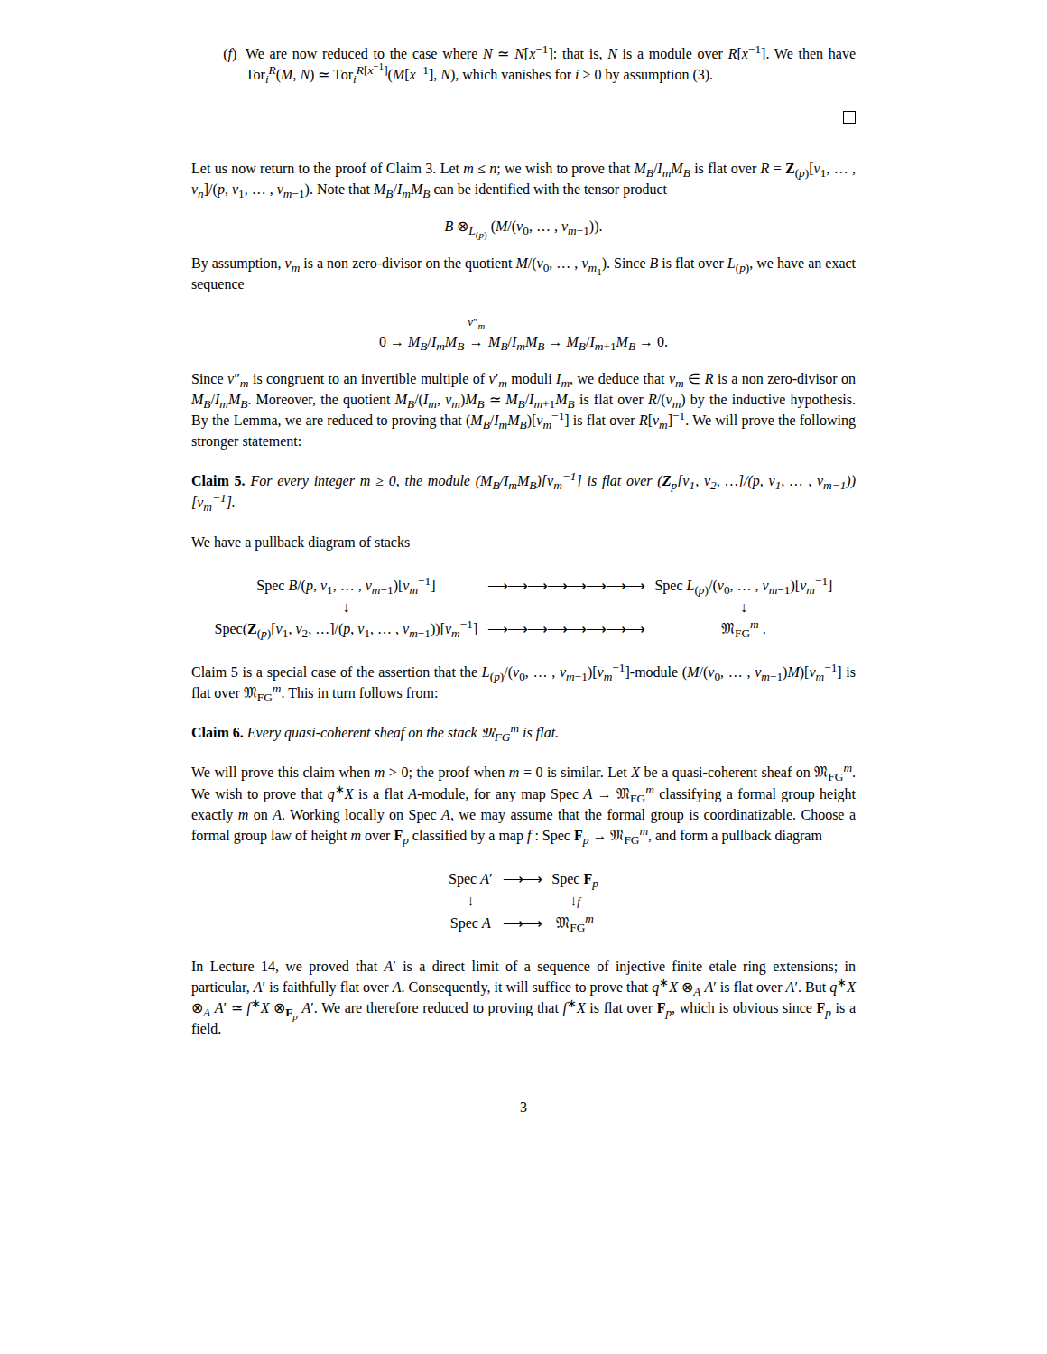(f)
We are now reduced to the case where N ≃ N[x−1]: that is, N is a module over R[x−1]. We then have ToriR(M, N) ≃ ToriR[x−1](M[x−1], N), which vanishes for i > 0 by assumption (3).
Let us now return to the proof of Claim 3. Let m ≤ n; we wish to prove that MB/ImMB is flat over R = Z(p)[v1, … , vn]/(p, v1, … , vm−1). Note that MB/ImMB can be identified with the tensor product
B ⊗L(p) (M/(v0, … , vm−1)).
By assumption, vm is a non zero-divisor on the quotient M/(v0, … , vm1). Since B is flat over L(p), we have an exact sequence
0 → MB/ImMB v″m
→ MB/ImMB → MB/Im+1MB → 0.
Since v″m is congruent to an invertible multiple of v′m moduli Im, we deduce that vm ∈ R is a non zero-divisor on MB/ImMB. Moreover, the quotient MB/(Im, vm)MB ≃ MB/Im+1MB is flat over R/(vm) by the inductive hypothesis. By the Lemma, we are reduced to proving that (MB/ImMB)[vm−1] is flat over R[vm]−1. We will prove the following stronger statement:
Claim 5. For every integer m ≥ 0, the module (MB/ImMB)[vm−1] is flat over (Zp[v1, v2, …]/(p, v1, … , vm−1))[vm−1].
We have a pullback diagram of stacks
| Spec B /( p , v 1 , … , v m −1 )[ v m −1 ] | ⟶⟶⟶⟶⟶⟶⟶⟶ | Spec L ( p ) /( v 0 , … , v m −1 )[ v m −1 ] |
| ↓ | | ↓ |
| Spec( Z ( p ) [ v 1 , v 2 , …]/( p , v 1 , … , v m −1 ))[ v m −1 ] | ⟶⟶⟶⟶⟶⟶⟶⟶ | 𝔐 FG m . |
Claim 5 is a special case of the assertion that the L(p)/(v0, … , vm−1)[vm−1]-module (M/(v0, … , vm−1)M)[vm−1] is flat over 𝔐FGm. This in turn follows from:
Claim 6. Every quasi-coherent sheaf on the stack 𝔐FGm is flat.
We will prove this claim when m > 0; the proof when m = 0 is similar. Let X be a quasi-coherent sheaf on 𝔐FGm. We wish to prove that q∗X is a flat A-module, for any map Spec A → 𝔐FGm classifying a formal group height exactly m on A. Working locally on Spec A, we may assume that the formal group is coordinatizable. Choose a formal group law of height m over Fp classified by a map f : Spec Fp → 𝔐FGm, and form a pullback diagram
| Spec A ′ | ⟶⟶ | Spec F p |
| ↓ | | ↓ f |
| Spec A | ⟶⟶ | 𝔐 FG m |
In Lecture 14, we proved that A′ is a direct limit of a sequence of injective finite etale ring extensions; in particular, A′ is faithfully flat over A. Consequently, it will suffice to prove that q∗X ⊗A A′ is flat over A′. But q∗X ⊗A A′ ≃ f∗X ⊗Fp A′. We are therefore reduced to proving that f∗X is flat over Fp, which is obvious since Fp is a field.
3